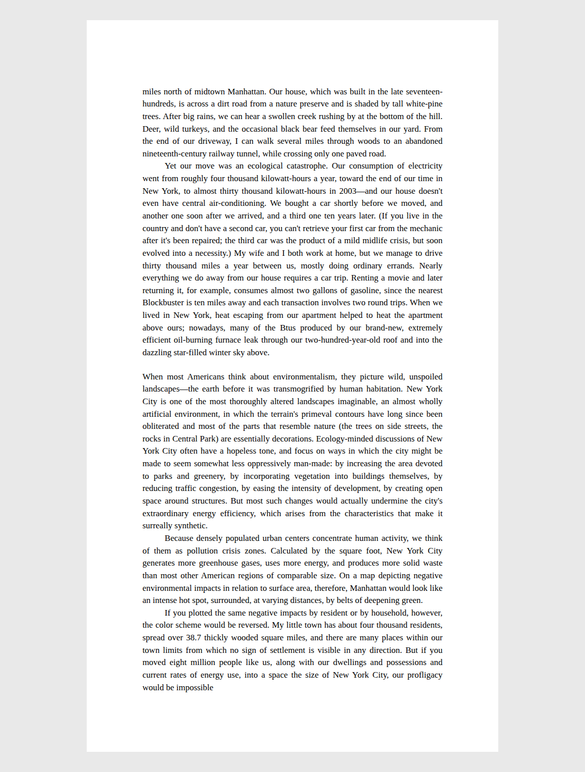miles north of midtown Manhattan. Our house, which was built in the late seventeen-hundreds, is across a dirt road from a nature preserve and is shaded by tall white-pine trees. After big rains, we can hear a swollen creek rushing by at the bottom of the hill. Deer, wild turkeys, and the occasional black bear feed themselves in our yard. From the end of our driveway, I can walk several miles through woods to an abandoned nineteenth-century railway tunnel, while crossing only one paved road.
Yet our move was an ecological catastrophe. Our consumption of electricity went from roughly four thousand kilowatt-hours a year, toward the end of our time in New York, to almost thirty thousand kilowatt-hours in 2003—and our house doesn't even have central air-conditioning. We bought a car shortly before we moved, and another one soon after we arrived, and a third one ten years later. (If you live in the country and don't have a second car, you can't retrieve your first car from the mechanic after it's been repaired; the third car was the product of a mild midlife crisis, but soon evolved into a necessity.) My wife and I both work at home, but we manage to drive thirty thousand miles a year between us, mostly doing ordinary errands. Nearly everything we do away from our house requires a car trip. Renting a movie and later returning it, for example, consumes almost two gallons of gasoline, since the nearest Blockbuster is ten miles away and each transaction involves two round trips. When we lived in New York, heat escaping from our apartment helped to heat the apartment above ours; nowadays, many of the Btus produced by our brand-new, extremely efficient oil-burning furnace leak through our two-hundred-year-old roof and into the dazzling star-filled winter sky above.
When most Americans think about environmentalism, they picture wild, unspoiled landscapes—the earth before it was transmogrified by human habitation. New York City is one of the most thoroughly altered landscapes imaginable, an almost wholly artificial environment, in which the terrain's primeval contours have long since been obliterated and most of the parts that resemble nature (the trees on side streets, the rocks in Central Park) are essentially decorations. Ecology-minded discussions of New York City often have a hopeless tone, and focus on ways in which the city might be made to seem somewhat less oppressively man-made: by increasing the area devoted to parks and greenery, by incorporating vegetation into buildings themselves, by reducing traffic congestion, by easing the intensity of development, by creating open space around structures. But most such changes would actually undermine the city's extraordinary energy efficiency, which arises from the characteristics that make it surreally synthetic.
Because densely populated urban centers concentrate human activity, we think of them as pollution crisis zones. Calculated by the square foot, New York City generates more greenhouse gases, uses more energy, and produces more solid waste than most other American regions of comparable size. On a map depicting negative environmental impacts in relation to surface area, therefore, Manhattan would look like an intense hot spot, surrounded, at varying distances, by belts of deepening green.
If you plotted the same negative impacts by resident or by household, however, the color scheme would be reversed. My little town has about four thousand residents, spread over 38.7 thickly wooded square miles, and there are many places within our town limits from which no sign of settlement is visible in any direction. But if you moved eight million people like us, along with our dwellings and possessions and current rates of energy use, into a space the size of New York City, our profligacy would be impossible